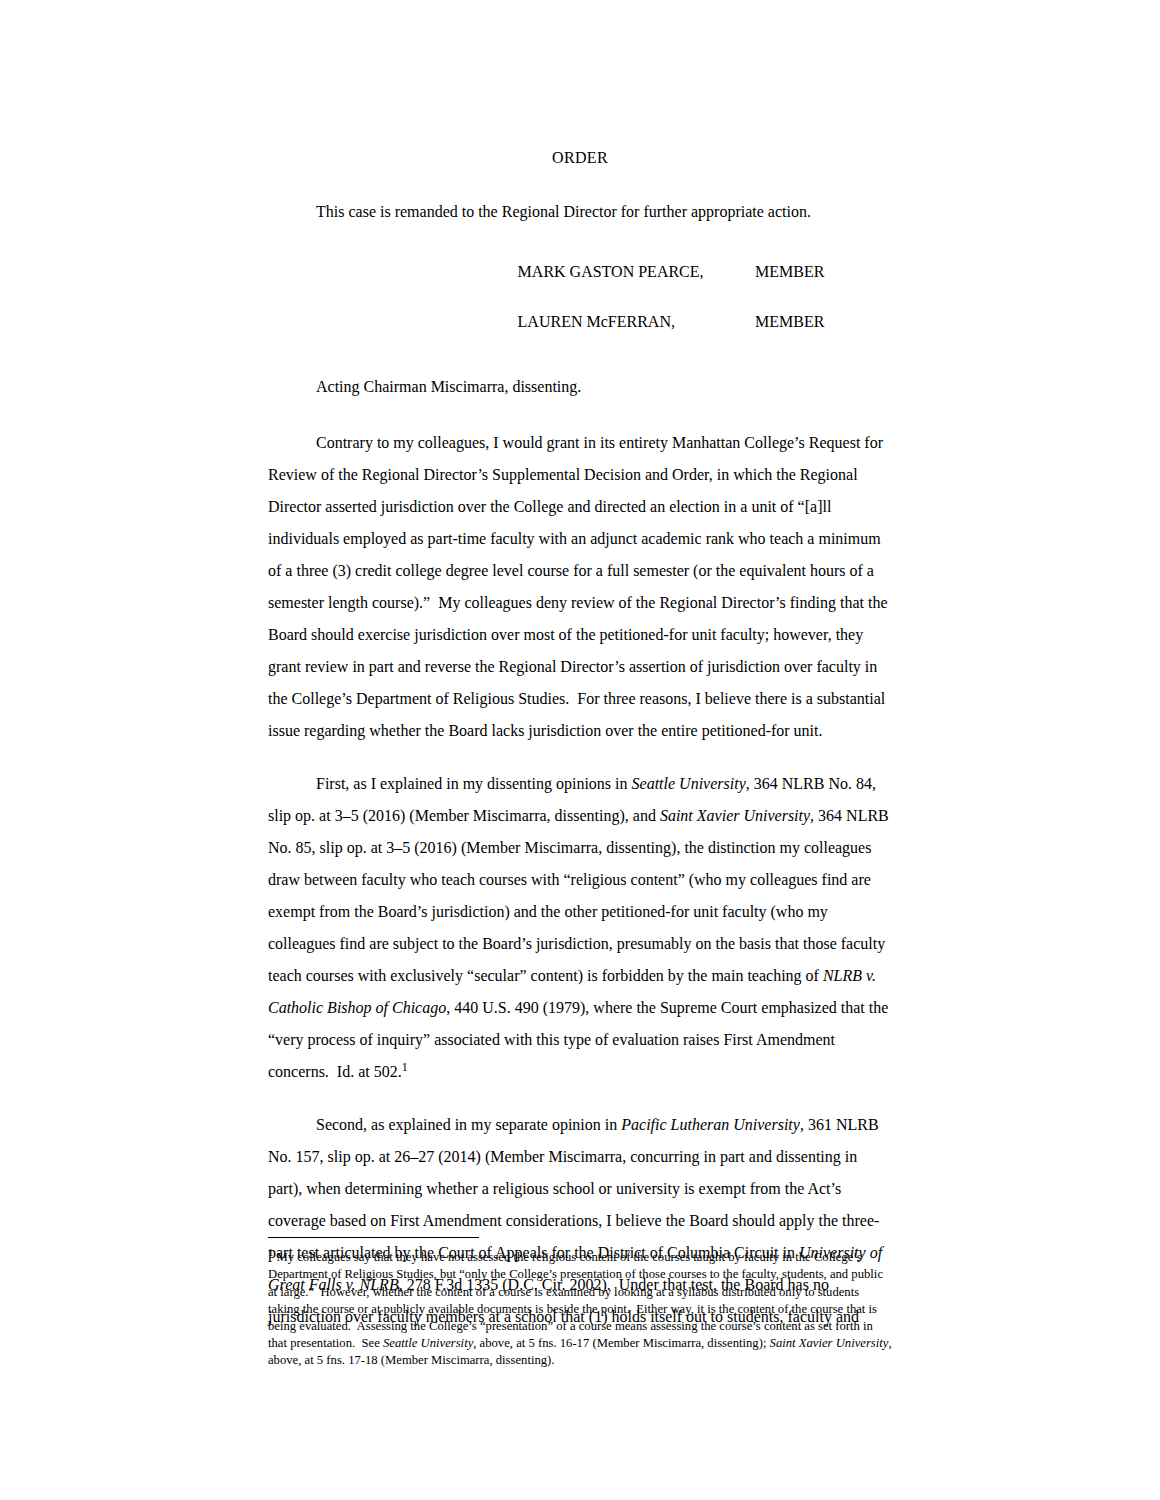ORDER
This case is remanded to the Regional Director for further appropriate action.
MARK GASTON PEARCE,
MEMBER
LAUREN McFERRAN,
MEMBER
Acting Chairman Miscimarra, dissenting.
Contrary to my colleagues, I would grant in its entirety Manhattan College’s Request for Review of the Regional Director’s Supplemental Decision and Order, in which the Regional Director asserted jurisdiction over the College and directed an election in a unit of “[a]ll individuals employed as part-time faculty with an adjunct academic rank who teach a minimum of a three (3) credit college degree level course for a full semester (or the equivalent hours of a semester length course).” My colleagues deny review of the Regional Director’s finding that the Board should exercise jurisdiction over most of the petitioned-for unit faculty; however, they grant review in part and reverse the Regional Director’s assertion of jurisdiction over faculty in the College’s Department of Religious Studies. For three reasons, I believe there is a substantial issue regarding whether the Board lacks jurisdiction over the entire petitioned-for unit.
First, as I explained in my dissenting opinions in Seattle University, 364 NLRB No. 84, slip op. at 3–5 (2016) (Member Miscimarra, dissenting), and Saint Xavier University, 364 NLRB No. 85, slip op. at 3–5 (2016) (Member Miscimarra, dissenting), the distinction my colleagues draw between faculty who teach courses with “religious content” (who my colleagues find are exempt from the Board’s jurisdiction) and the other petitioned-for unit faculty (who my colleagues find are subject to the Board’s jurisdiction, presumably on the basis that those faculty teach courses with exclusively “secular” content) is forbidden by the main teaching of NLRB v. Catholic Bishop of Chicago, 440 U.S. 490 (1979), where the Supreme Court emphasized that the “very process of inquiry” associated with this type of evaluation raises First Amendment concerns. Id. at 502.1
Second, as explained in my separate opinion in Pacific Lutheran University, 361 NLRB No. 157, slip op. at 26–27 (2014) (Member Miscimarra, concurring in part and dissenting in part), when determining whether a religious school or university is exempt from the Act’s coverage based on First Amendment considerations, I believe the Board should apply the three-part test articulated by the Court of Appeals for the District of Columbia Circuit in University of Great Falls v. NLRB, 278 F.3d 1335 (D.C. Cir. 2002). Under that test, the Board has no jurisdiction over faculty members at a school that (1) holds itself out to students, faculty and
1 My colleagues say that they have not assessed the religious content of the courses taught by faculty in the College’s Department of Religious Studies, but “only the College’s presentation of those courses to the faculty, students, and public at large.” However, whether the content of a course is examined by looking at a syllabus distributed only to students taking the course or at publicly available documents is beside the point. Either way, it is the content of the course that is being evaluated. Assessing the College’s “presentation” of a course means assessing the course’s content as set forth in that presentation. See Seattle University, above, at 5 fns. 16-17 (Member Miscimarra, dissenting); Saint Xavier University, above, at 5 fns. 17-18 (Member Miscimarra, dissenting).